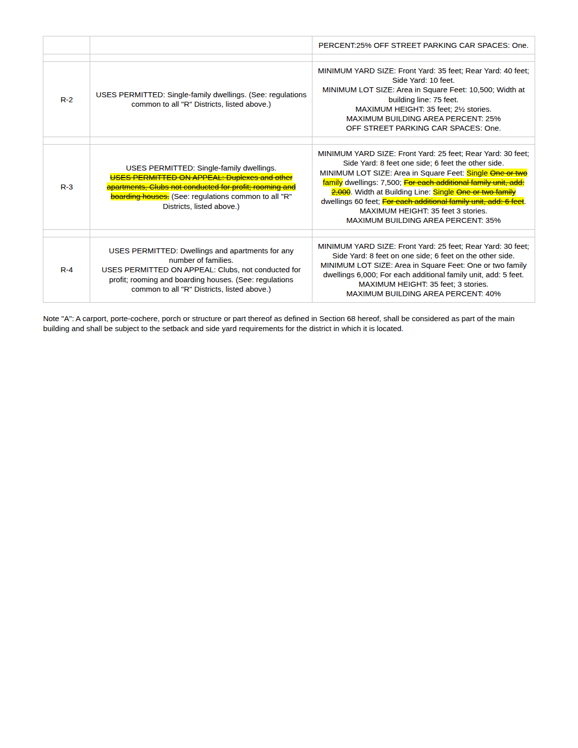| | | PERCENT:25% OFF STREET PARKING CAR SPACES: One. |
| R-2 | USES PERMITTED: Single-family dwellings. (See: regulations common to all "R" Districts, listed above.) | MINIMUM YARD SIZE: Front Yard: 35 feet; Rear Yard: 40 feet; Side Yard: 10 feet. MINIMUM LOT SIZE: Area in Square Feet: 10,500; Width at building line: 75 feet. MAXIMUM HEIGHT: 35 feet; 2½ stories. MAXIMUM BUILDING AREA PERCENT: 25% OFF STREET PARKING CAR SPACES: One. |
| R-3 | USES PERMITTED: Single-family dwellings. USES PERMITTED ON APPEAL: Duplexes and other apartments, Clubs not conducted for profit; rooming and boarding houses. (See: regulations common to all "R" Districts, listed above.) | MINIMUM YARD SIZE: Front Yard: 25 feet; Rear Yard: 30 feet; Side Yard: 8 feet one side; 6 feet the other side. MINIMUM LOT SIZE: Area in Square Feet: Single One or two family dwellings: 7,500; For each additional family unit, add: 2,000 . Width at Building Line: Single One or two family dwellings 60 feet; For each additional family unit, add: 6 feet . MAXIMUM HEIGHT: 35 feet 3 stories. MAXIMUM BUILDING AREA PERCENT: 35% |
| R-4 | USES PERMITTED: Dwellings and apartments for any number of families. USES PERMITTED ON APPEAL: Clubs, not conducted for profit; rooming and boarding houses. (See: regulations common to all "R" Districts, listed above.) | MINIMUM YARD SIZE: Front Yard: 25 feet; Rear Yard: 30 feet; Side Yard: 8 feet on one side; 6 feet on the other side. MINIMUM LOT SIZE: Area in Square Feet: One or two family dwellings 6,000; For each additional family unit, add: 5 feet. MAXIMUM HEIGHT: 35 feet; 3 stories. MAXIMUM BUILDING AREA PERCENT: 40% |
Note "A": A carport, porte-cochere, porch or structure or part thereof as defined in Section 68 hereof, shall be considered as part of the main building and shall be subject to the setback and side yard requirements for the district in which it is located.